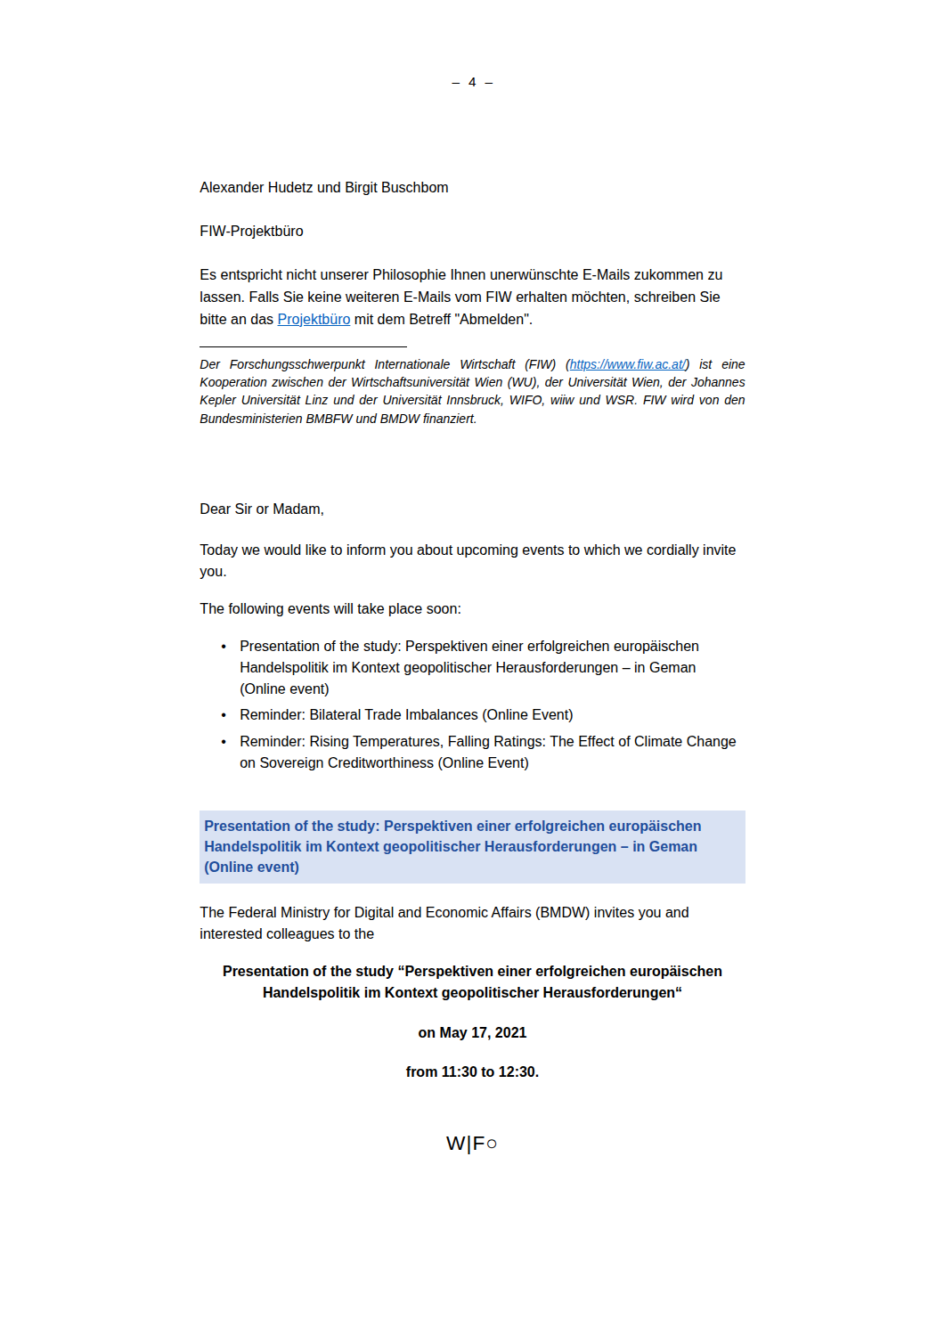– 4 –
Alexander Hudetz und Birgit Buschbom
FIW-Projektbüro
Es entspricht nicht unserer Philosophie Ihnen unerwünschte E-Mails zukommen zu lassen. Falls Sie keine weiteren E-Mails vom FIW erhalten möchten, schreiben Sie bitte an das Projektbüro mit dem Betreff "Abmelden".
Der Forschungsschwerpunkt Internationale Wirtschaft (FIW) (https://www.fiw.ac.at/) ist eine Kooperation zwischen der Wirtschaftsuniversität Wien (WU), der Universität Wien, der Johannes Kepler Universität Linz und der Universität Innsbruck, WIFO, wiiw und WSR. FIW wird von den Bundesministerien BMBFW und BMDW finanziert.
Dear Sir or Madam,
Today we would like to inform you about upcoming events to which we cordially invite you.
The following events will take place soon:
Presentation of the study: Perspektiven einer erfolgreichen europäischen Handelspolitik im Kontext geopolitischer Herausforderungen – in Geman (Online event)
Reminder: Bilateral Trade Imbalances (Online Event)
Reminder: Rising Temperatures, Falling Ratings: The Effect of Climate Change on Sovereign Creditworthiness (Online Event)
Presentation of the study: Perspektiven einer erfolgreichen europäischen Handelspolitik im Kontext geopolitischer Herausforderungen – in Geman (Online event)
The Federal Ministry for Digital and Economic Affairs (BMDW) invites you and interested colleagues to the
Presentation of the study “Perspektiven einer erfolgreichen europäischen Handelspolitik im Kontext geopolitischer Herausforderungen“
on May 17, 2021
from 11:30 to 12:30.
W|F○